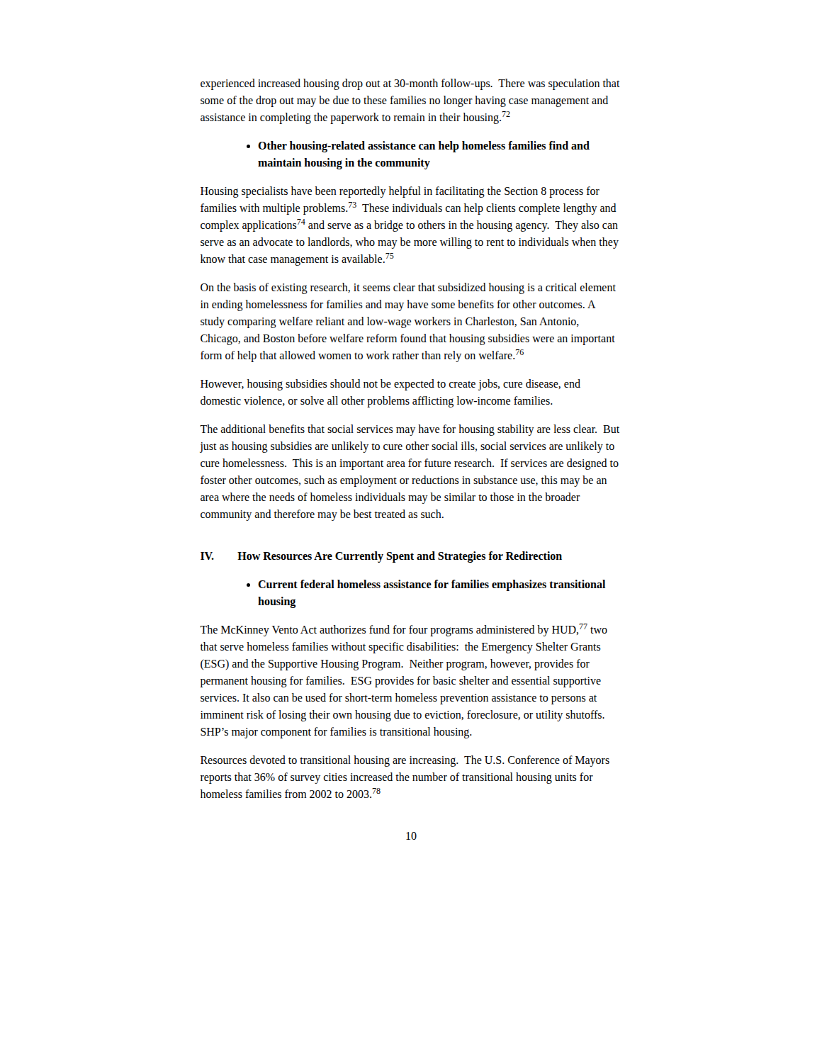experienced increased housing drop out at 30-month follow-ups. There was speculation that some of the drop out may be due to these families no longer having case management and assistance in completing the paperwork to remain in their housing.72
Other housing-related assistance can help homeless families find and maintain housing in the community
Housing specialists have been reportedly helpful in facilitating the Section 8 process for families with multiple problems.73 These individuals can help clients complete lengthy and complex applications74 and serve as a bridge to others in the housing agency. They also can serve as an advocate to landlords, who may be more willing to rent to individuals when they know that case management is available.75
On the basis of existing research, it seems clear that subsidized housing is a critical element in ending homelessness for families and may have some benefits for other outcomes. A study comparing welfare reliant and low-wage workers in Charleston, San Antonio, Chicago, and Boston before welfare reform found that housing subsidies were an important form of help that allowed women to work rather than rely on welfare.76
However, housing subsidies should not be expected to create jobs, cure disease, end domestic violence, or solve all other problems afflicting low-income families.
The additional benefits that social services may have for housing stability are less clear. But just as housing subsidies are unlikely to cure other social ills, social services are unlikely to cure homelessness. This is an important area for future research. If services are designed to foster other outcomes, such as employment or reductions in substance use, this may be an area where the needs of homeless individuals may be similar to those in the broader community and therefore may be best treated as such.
IV. How Resources Are Currently Spent and Strategies for Redirection
Current federal homeless assistance for families emphasizes transitional housing
The McKinney Vento Act authorizes fund for four programs administered by HUD,77 two that serve homeless families without specific disabilities: the Emergency Shelter Grants (ESG) and the Supportive Housing Program. Neither program, however, provides for permanent housing for families. ESG provides for basic shelter and essential supportive services. It also can be used for short-term homeless prevention assistance to persons at imminent risk of losing their own housing due to eviction, foreclosure, or utility shutoffs. SHP’s major component for families is transitional housing.
Resources devoted to transitional housing are increasing. The U.S. Conference of Mayors reports that 36% of survey cities increased the number of transitional housing units for homeless families from 2002 to 2003.78
10